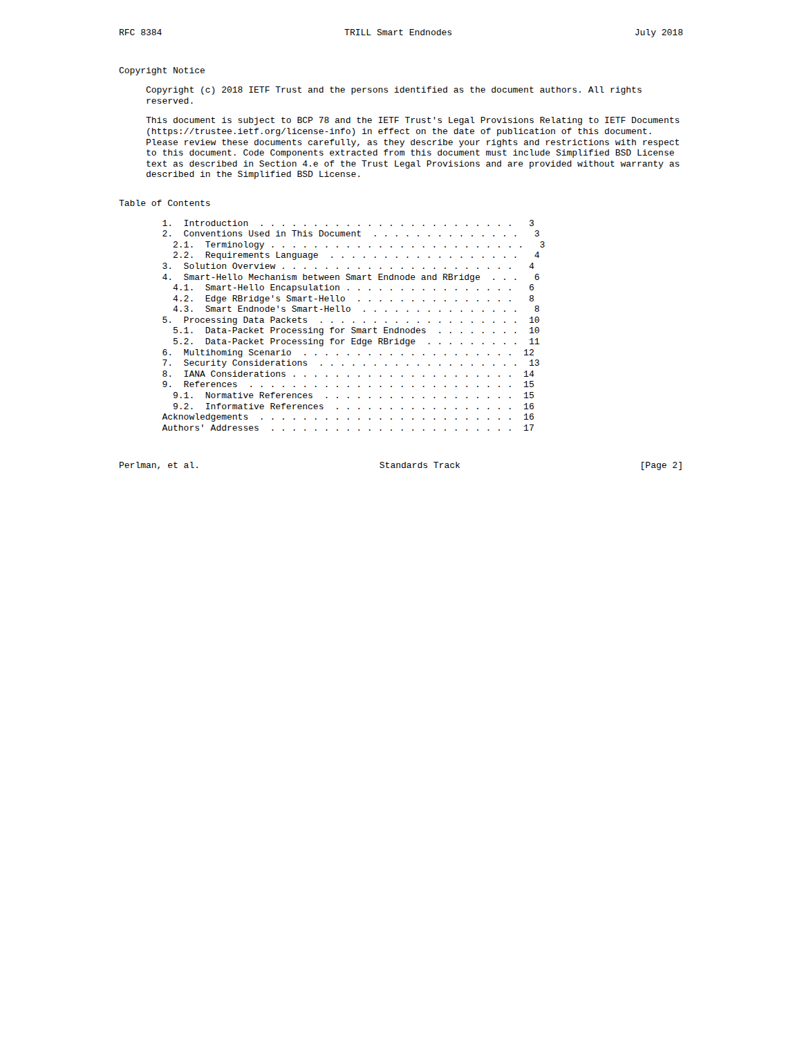RFC 8384 TRILL Smart Endnodes July 2018
Copyright Notice
Copyright (c) 2018 IETF Trust and the persons identified as the document authors. All rights reserved.
This document is subject to BCP 78 and the IETF Trust's Legal Provisions Relating to IETF Documents (https://trustee.ietf.org/license-info) in effect on the date of publication of this document. Please review these documents carefully, as they describe your rights and restrictions with respect to this document. Code Components extracted from this document must include Simplified BSD License text as described in Section 4.e of the Trust Legal Provisions and are provided without warranty as described in the Simplified BSD License.
Table of Contents
   1.  Introduction  . . . . . . . . . . . . . . . . . . . . . . . .   3
   2.  Conventions Used in This Document  . . . . . . . . . . . . . .   3
     2.1.  Terminology . . . . . . . . . . . . . . . . . . . . . . . .   3
     2.2.  Requirements Language  . . . . . . . . . . . . . . . . . .   4
   3.  Solution Overview . . . . . . . . . . . . . . . . . . . . . .   4
   4.  Smart-Hello Mechanism between Smart Endnode and RBridge  . . .   6
     4.1.  Smart-Hello Encapsulation . . . . . . . . . . . . . . . .   6
     4.2.  Edge RBridge's Smart-Hello  . . . . . . . . . . . . . . .   8
     4.3.  Smart Endnode's Smart-Hello  . . . . . . . . . . . . . . .   8
   5.  Processing Data Packets  . . . . . . . . . . . . . . . . . . .  10
     5.1.  Data-Packet Processing for Smart Endnodes  . . . . . . . .  10
     5.2.  Data-Packet Processing for Edge RBridge  . . . . . . . . .  11
   6.  Multihoming Scenario  . . . . . . . . . . . . . . . . . . . .  12
   7.  Security Considerations  . . . . . . . . . . . . . . . . . . .  13
   8.  IANA Considerations . . . . . . . . . . . . . . . . . . . . .  14
   9.  References  . . . . . . . . . . . . . . . . . . . . . . . . .  15
     9.1.  Normative References  . . . . . . . . . . . . . . . . . .  15
     9.2.  Informative References  . . . . . . . . . . . . . . . . .  16
   Acknowledgements  . . . . . . . . . . . . . . . . . . . . . . . .  16
   Authors' Addresses  . . . . . . . . . . . . . . . . . . . . . . .  17
Perlman, et al. Standards Track [Page 2]